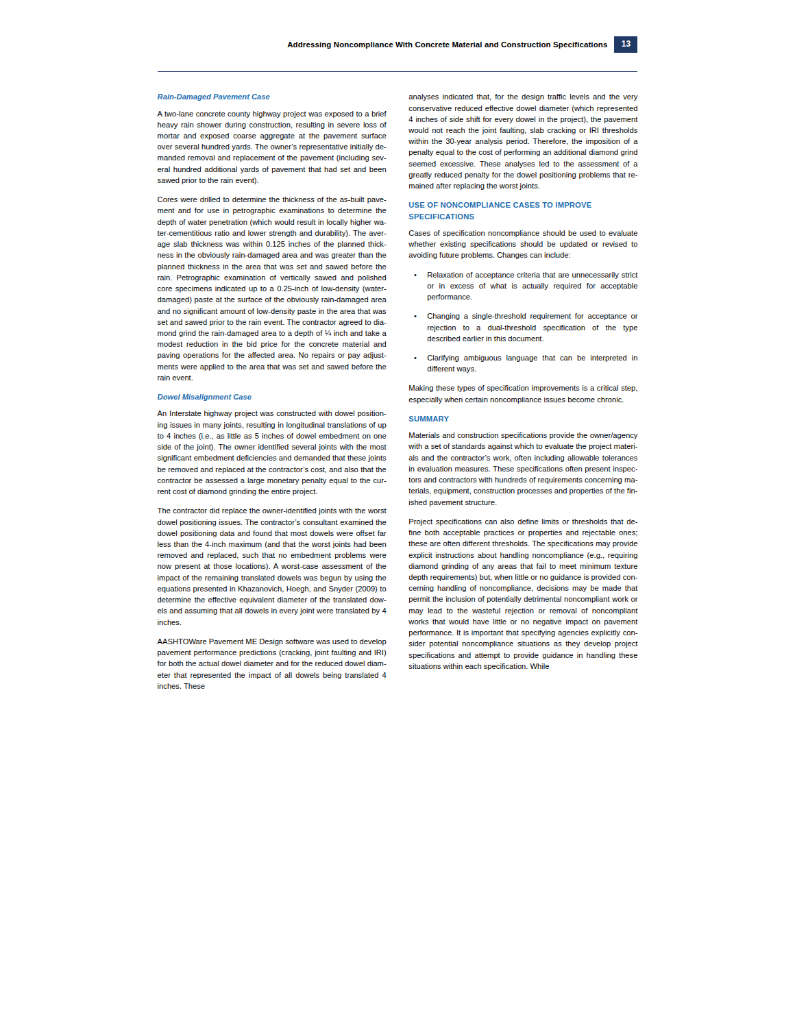Addressing Noncompliance With Concrete Material and Construction Specifications
13
Rain-Damaged Pavement Case
A two-lane concrete county highway project was exposed to a brief heavy rain shower during construction, resulting in severe loss of mortar and exposed coarse aggregate at the pavement surface over several hundred yards. The owner’s representative initially demanded removal and replacement of the pavement (including several hundred additional yards of pavement that had set and been sawed prior to the rain event).
Cores were drilled to determine the thickness of the as-built pavement and for use in petrographic examinations to determine the depth of water penetration (which would result in locally higher water-cementitious ratio and lower strength and durability). The average slab thickness was within 0.125 inches of the planned thickness in the obviously rain-damaged area and was greater than the planned thickness in the area that was set and sawed before the rain. Petrographic examination of vertically sawed and polished core specimens indicated up to a 0.25-inch of low-density (water-damaged) paste at the surface of the obviously rain-damaged area and no significant amount of low-density paste in the area that was set and sawed prior to the rain event. The contractor agreed to diamond grind the rain-damaged area to a depth of ¼ inch and take a modest reduction in the bid price for the concrete material and paving operations for the affected area. No repairs or pay adjustments were applied to the area that was set and sawed before the rain event.
Dowel Misalignment Case
An Interstate highway project was constructed with dowel positioning issues in many joints, resulting in longitudinal translations of up to 4 inches (i.e., as little as 5 inches of dowel embedment on one side of the joint). The owner identified several joints with the most significant embedment deficiencies and demanded that these joints be removed and replaced at the contractor’s cost, and also that the contractor be assessed a large monetary penalty equal to the current cost of diamond grinding the entire project.
The contractor did replace the owner-identified joints with the worst dowel positioning issues. The contractor’s consultant examined the dowel positioning data and found that most dowels were offset far less than the 4-inch maximum (and that the worst joints had been removed and replaced, such that no embedment problems were now present at those locations). A worst-case assessment of the impact of the remaining translated dowels was begun by using the equations presented in Khazanovich, Hoegh, and Snyder (2009) to determine the effective equivalent diameter of the translated dowels and assuming that all dowels in every joint were translated by 4 inches.
AASHTOWare Pavement ME Design software was used to develop pavement performance predictions (cracking, joint faulting and IRI) for both the actual dowel diameter and for the reduced dowel diameter that represented the impact of all dowels being translated 4 inches. These
analyses indicated that, for the design traffic levels and the very conservative reduced effective dowel diameter (which represented 4 inches of side shift for every dowel in the project), the pavement would not reach the joint faulting, slab cracking or IRI thresholds within the 30-year analysis period. Therefore, the imposition of a penalty equal to the cost of performing an additional diamond grind seemed excessive. These analyses led to the assessment of a greatly reduced penalty for the dowel positioning problems that remained after replacing the worst joints.
Use of Noncompliance Cases to Improve Specifications
Cases of specification noncompliance should be used to evaluate whether existing specifications should be updated or revised to avoiding future problems. Changes can include:
Relaxation of acceptance criteria that are unnecessarily strict or in excess of what is actually required for acceptable performance.
Changing a single-threshold requirement for acceptance or rejection to a dual-threshold specification of the type described earlier in this document.
Clarifying ambiguous language that can be interpreted in different ways.
Making these types of specification improvements is a critical step, especially when certain noncompliance issues become chronic.
Summary
Materials and construction specifications provide the owner/agency with a set of standards against which to evaluate the project materials and the contractor’s work, often including allowable tolerances in evaluation measures. These specifications often present inspectors and contractors with hundreds of requirements concerning materials, equipment, construction processes and properties of the finished pavement structure.
Project specifications can also define limits or thresholds that define both acceptable practices or properties and rejectable ones; these are often different thresholds. The specifications may provide explicit instructions about handling noncompliance (e.g., requiring diamond grinding of any areas that fail to meet minimum texture depth requirements) but, when little or no guidance is provided concerning handling of noncompliance, decisions may be made that permit the inclusion of potentially detrimental noncompliant work or may lead to the wasteful rejection or removal of noncompliant works that would have little or no negative impact on pavement performance. It is important that specifying agencies explicitly consider potential noncompliance situations as they develop project specifications and attempt to provide guidance in handling these situations within each specification. While